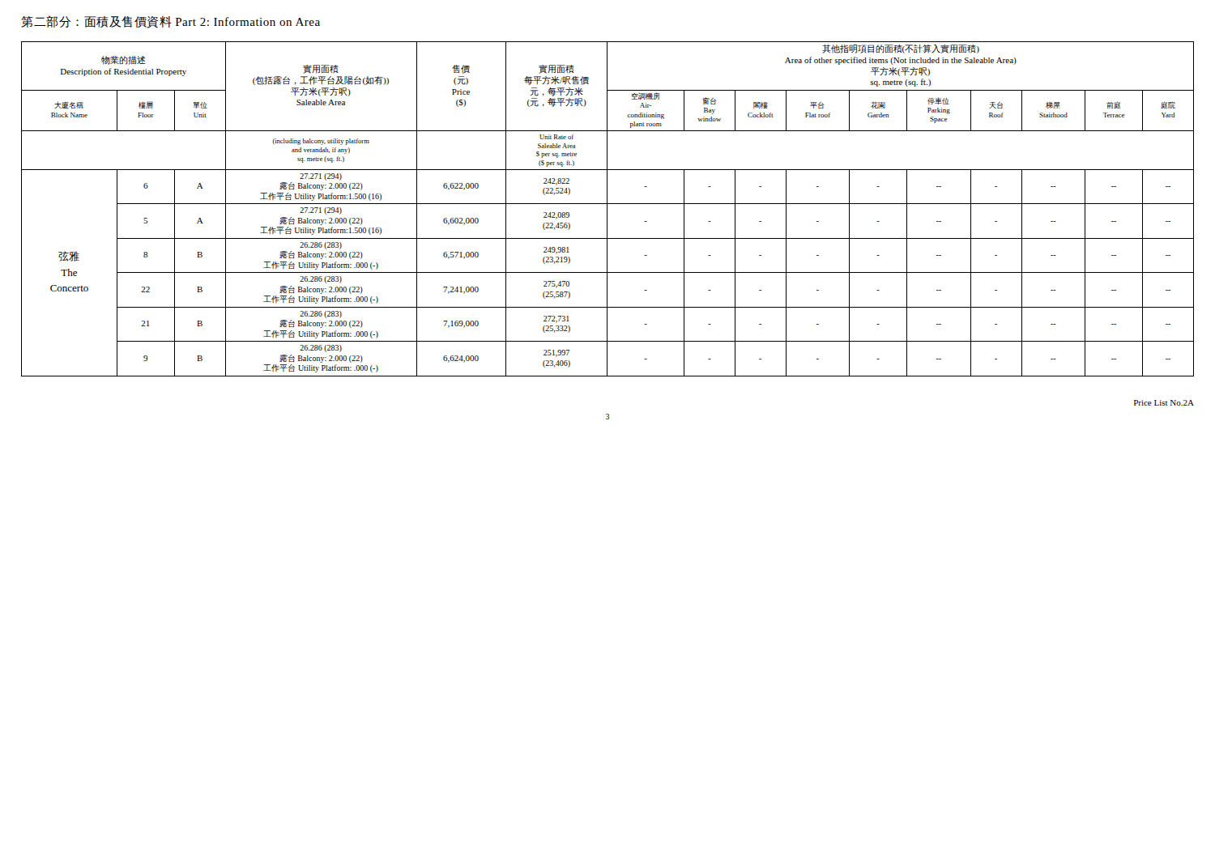第二部分：面積及售價資料 Part 2: Information on Area
| 物業的描述 Description of Residential Property | 實用面積 (包括露台，工作平台及陽台(如有)) 平方米(平方呎) Saleable Area | 售價 (元) Price ($) | 實用面積 每平方米/呎售價 元，每平方米 (元，每平方呎) | 其他指明項目的面積(不計算入實用面積) Area of other specified items (Not included in the Saleable Area) 平方米(平方呎) sq. metre (sq. ft.) |
| --- | --- | --- | --- | --- |
| 大廈名稱 Block Name | 樓層 Floor | 單位 Unit | 空調機房 Air- conditioning plant room | 窗台 Bay window | 閣樓 Cockloft | 平台 Flat roof | 花園 Garden | 停車位 Parking Space | 天台 Roof | 梯屋 Stairhood | 前庭 Terrace | 庭院 Yard |
| | (including balcony, utility platform and verandah, if any) sq. metre (sq. ft.) | | Unit Rate of Saleable Area $ per sq. metre ($ per sq. ft.) | |
| 弦雅 The Concerto | 6 | A | 27.271 (294) 露台 Balcony: 2.000 (22) 工作平台 Utility Platform:1.500 (16) | 6,622,000 | 242,822 (22,524) | - | - | - | - | - | -- | - | -- | -- | -- |
| 5 | A | 27.271 (294) 露台 Balcony: 2.000 (22) 工作平台 Utility Platform:1.500 (16) | 6,602,000 | 242,089 (22,456) | - | - | - | - | - | -- | - | -- | -- | -- |
| 8 | B | 26.286 (283) 露台 Balcony: 2.000 (22) 工作平台 Utility Platform: .000 (-) | 6,571,000 | 249,981 (23,219) | - | - | - | - | - | -- | - | -- | -- | -- |
| 22 | B | 26.286 (283) 露台 Balcony: 2.000 (22) 工作平台 Utility Platform: .000 (-) | 7,241,000 | 275,470 (25,587) | - | - | - | - | - | -- | - | -- | -- | -- |
| 21 | B | 26.286 (283) 露台 Balcony: 2.000 (22) 工作平台 Utility Platform: .000 (-) | 7,169,000 | 272,731 (25,332) | - | - | - | - | - | -- | - | -- | -- | -- |
| 9 | B | 26.286 (283) 露台 Balcony: 2.000 (22) 工作平台 Utility Platform: .000 (-) | 6,624,000 | 251,997 (23,406) | - | - | - | - | - | -- | - | -- | -- | -- |
Price List No.2A
3